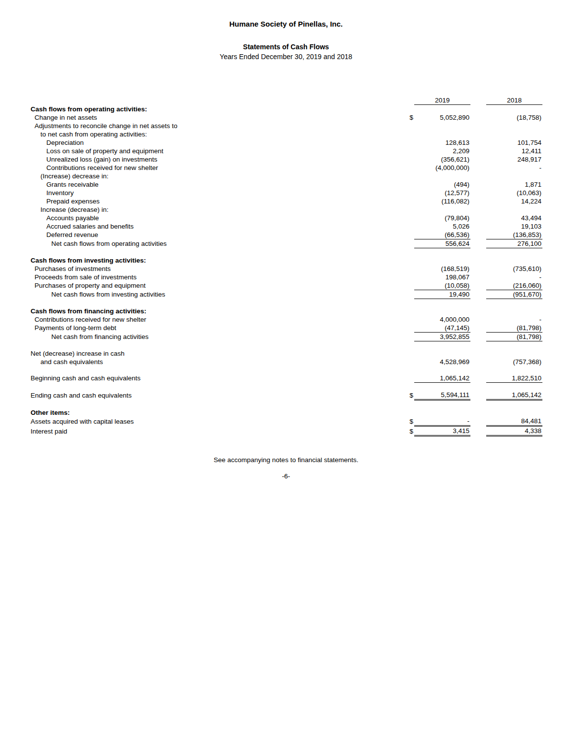Humane Society of Pinellas, Inc.
Statements of Cash Flows
Years Ended December 30, 2019 and 2018
| | | 2019 | | | 2018 |
| Cash flows from operating activities: | | | | | |
| Change in net assets | $ | 5,052,890 | | | (18,758) |
| Adjustments to reconcile change in net assets to | | | | | |
| to net cash from operating activities: | | | | | |
| Depreciation | | 128,613 | | | 101,754 |
| Loss on sale of property and equipment | | 2,209 | | | 12,411 |
| Unrealized loss (gain) on investments | | (356,621) | | | 248,917 |
| Contributions received for new shelter | | (4,000,000) | | | - |
| (Increase) decrease in: | | | | | |
| Grants receivable | | (494) | | | 1,871 |
| Inventory | | (12,577) | | | (10,063) |
| Prepaid expenses | | (116,082) | | | 14,224 |
| Increase (decrease) in: | | | | | |
| Accounts payable | | (79,804) | | | 43,494 |
| Accrued salaries and benefits | | 5,026 | | | 19,103 |
| Deferred revenue | | (66,536) | | | (136,853) |
| Net cash flows from operating activities | | 556,624 | | | 276,100 |
| Cash flows from investing activities: | | | | | |
| Purchases of investments | | (168,519) | | | (735,610) |
| Proceeds from sale of investments | | 198,067 | | | - |
| Purchases of property and equipment | | (10,058) | | | (216,060) |
| Net cash flows from investing activities | | 19,490 | | | (951,670) |
| Cash flows from financing activities: | | | | | |
| Contributions received for new shelter | | 4,000,000 | | | - |
| Payments of long-term debt | | (47,145) | | | (81,798) |
| Net cash from financing activities | | 3,952,855 | | | (81,798) |
| Net (decrease) increase in cash | | | | | |
| and cash equivalents | | 4,528,969 | | | (757,368) |
| Beginning cash and cash equivalents | | 1,065,142 | | | 1,822,510 |
| Ending cash and cash equivalents | $ | 5,594,111 | | | 1,065,142 |
| Other items: | | | | | |
| Assets acquired with capital leases | $ | - | | | 84,481 |
| Interest paid | $ | 3,415 | | | 4,338 |
See accompanying notes to financial statements.
-6-